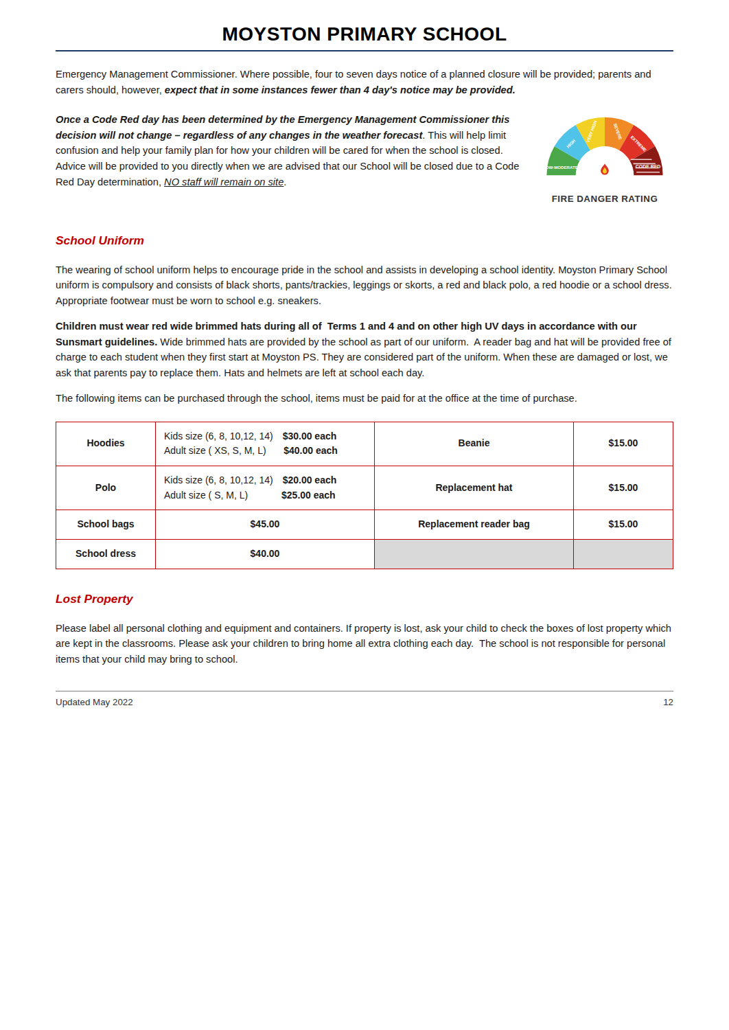MOYSTON PRIMARY SCHOOL
Emergency Management Commissioner. Where possible, four to seven days notice of a planned closure will be provided; parents and carers should, however, expect that in some instances fewer than 4 day's notice may be provided.
LOW-MODERATE HIGH VERY HIGH SEVERE EXTREME CODE RED
FIRE DANGER RATING
Once a Code Red day has been determined by the Emergency Management Commissioner this decision will not change – regardless of any changes in the weather forecast. This will help limit confusion and help your family plan for how your children will be cared for when the school is closed. Advice will be provided to you directly when we are advised that our School will be closed due to a Code Red Day determination, NO staff will remain on site.
School Uniform
The wearing of school uniform helps to encourage pride in the school and assists in developing a school identity. Moyston Primary School uniform is compulsory and consists of black shorts, pants/trackies, leggings or skorts, a red and black polo, a red hoodie or a school dress. Appropriate footwear must be worn to school e.g. sneakers.
Children must wear red wide brimmed hats during all of Terms 1 and 4 and on other high UV days in accordance with our Sunsmart guidelines. Wide brimmed hats are provided by the school as part of our uniform. A reader bag and hat will be provided free of charge to each student when they first start at Moyston PS. They are considered part of the uniform. When these are damaged or lost, we ask that parents pay to replace them. Hats and helmets are left at school each day.
The following items can be purchased through the school, items must be paid for at the office at the time of purchase.
| Hoodies | Kids size (6, 8, 10,12, 14) $30.00 each Adult size ( XS, S, M, L) $40.00 each | Beanie | $15.00 |
| Polo | Kids size (6, 8, 10,12, 14) $20.00 each Adult size ( S, M, L) $25.00 each | Replacement hat | $15.00 |
| School bags | $45.00 | Replacement reader bag | $15.00 |
| School dress | $40.00 | | |
Lost Property
Please label all personal clothing and equipment and containers. If property is lost, ask your child to check the boxes of lost property which are kept in the classrooms. Please ask your children to bring home all extra clothing each day. The school is not responsible for personal items that your child may bring to school.
Updated May 2022 12